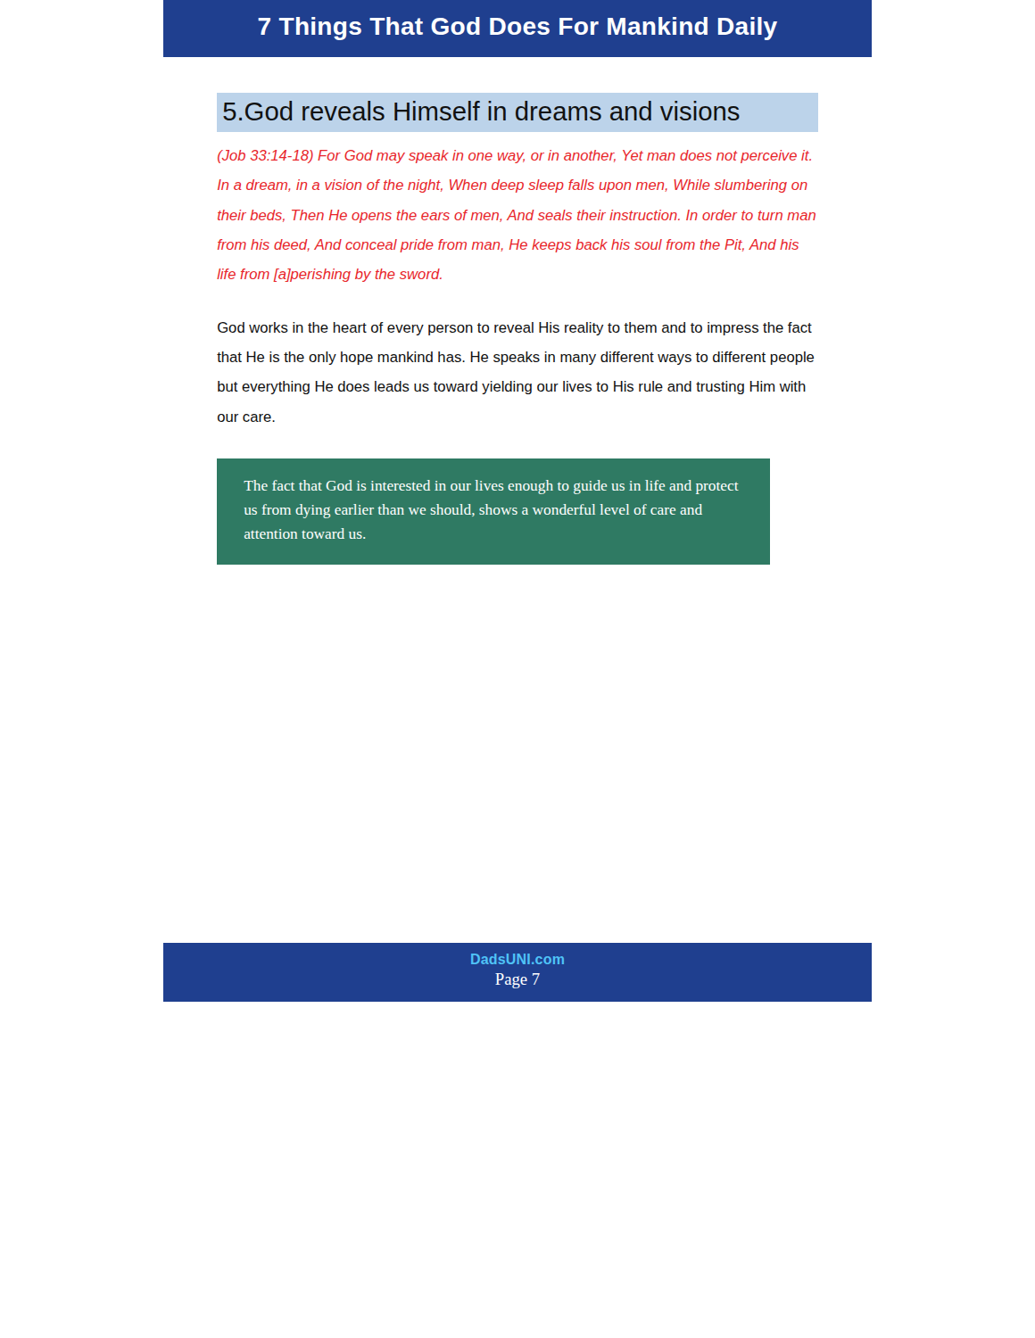7 Things That God Does For Mankind Daily
5.God reveals Himself in dreams and visions
(Job 33:14-18) For God may speak in one way, or in another, Yet man does not perceive it. In a dream, in a vision of the night, When deep sleep falls upon men, While slumbering on their beds, Then He opens the ears of men, And seals their instruction. In order to turn man from his deed, And conceal pride from man, He keeps back his soul from the Pit, And his life from [a]perishing by the sword.
God works in the heart of every person to reveal His reality to them and to impress the fact that He is the only hope mankind has. He speaks in many different ways to different people but everything He does leads us toward yielding our lives to His rule and trusting Him with our care.
The fact that God is interested in our lives enough to guide us in life and protect us from dying earlier than we should, shows a wonderful level of care and attention toward us.
DadsUNI.com
Page 7